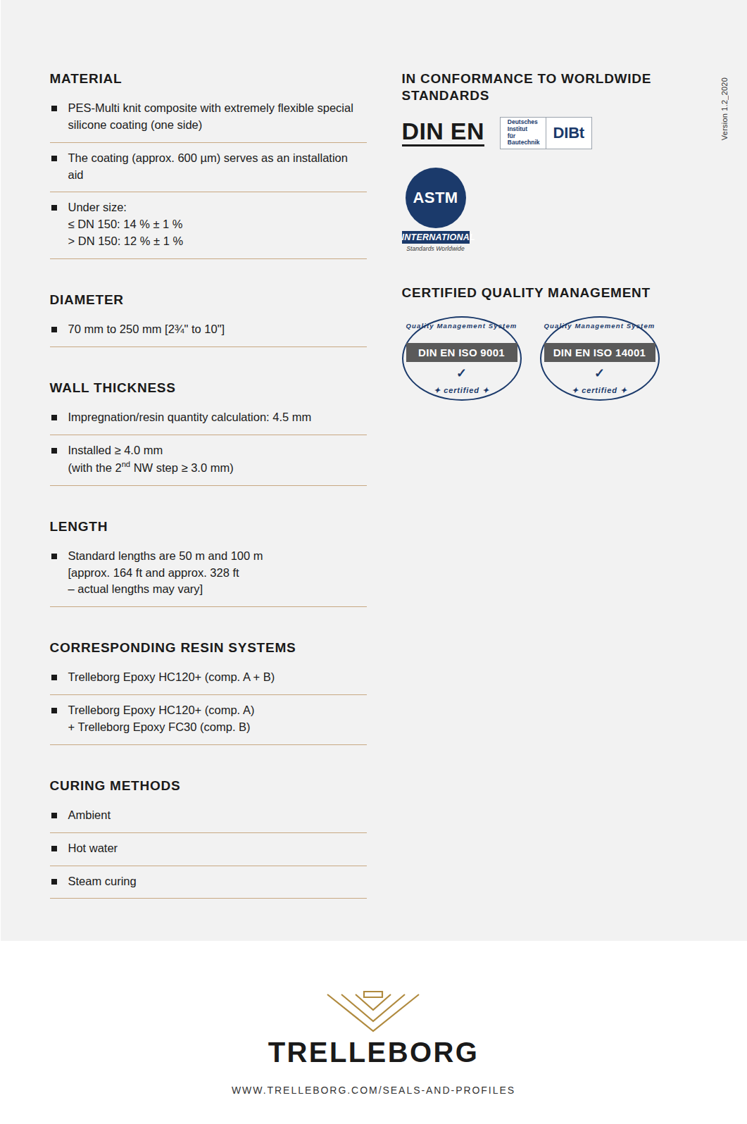Version 1.2_2020
Material
PES-Multi knit composite with extremely flexible special silicone coating (one side)
The coating (approx. 600 µm) serves as an installation aid
Under size:
≤ DN 150: 14 % ± 1 %
> DN 150: 12 % ± 1 %
Diameter
70 mm to 250 mm [2¾" to 10"]
Wall thickness
Impregnation/resin quantity calculation: 4.5 mm
Installed ≥ 4.0 mm
(with the 2nd NW step ≥ 3.0 mm)
Length
Standard lengths are 50 m and 100 m
[approx. 164 ft and approx. 328 ft
– actual lengths may vary]
Corresponding resin systems
Trelleborg Epoxy HC120+ (comp. A + B)
Trelleborg Epoxy HC120+ (comp. A)
+ Trelleborg Epoxy FC30 (comp. B)
Curing methods
Ambient
Hot water
Steam curing
In conformance to worldwide standards
DIN EN
Deutsches
Institut
für
Bautechnik
DIBt
ASTM
INTERNATIONAL
Standards Worldwide
Certified quality management
Quality Management System
DIN EN ISO 9001
✓
✦ certified ✦
Quality Management System
DIN EN ISO 14001
✓
✦ certified ✦
TRELLEBORG
WWW.TRELLEBORG.COM/SEALS-AND-PROFILES